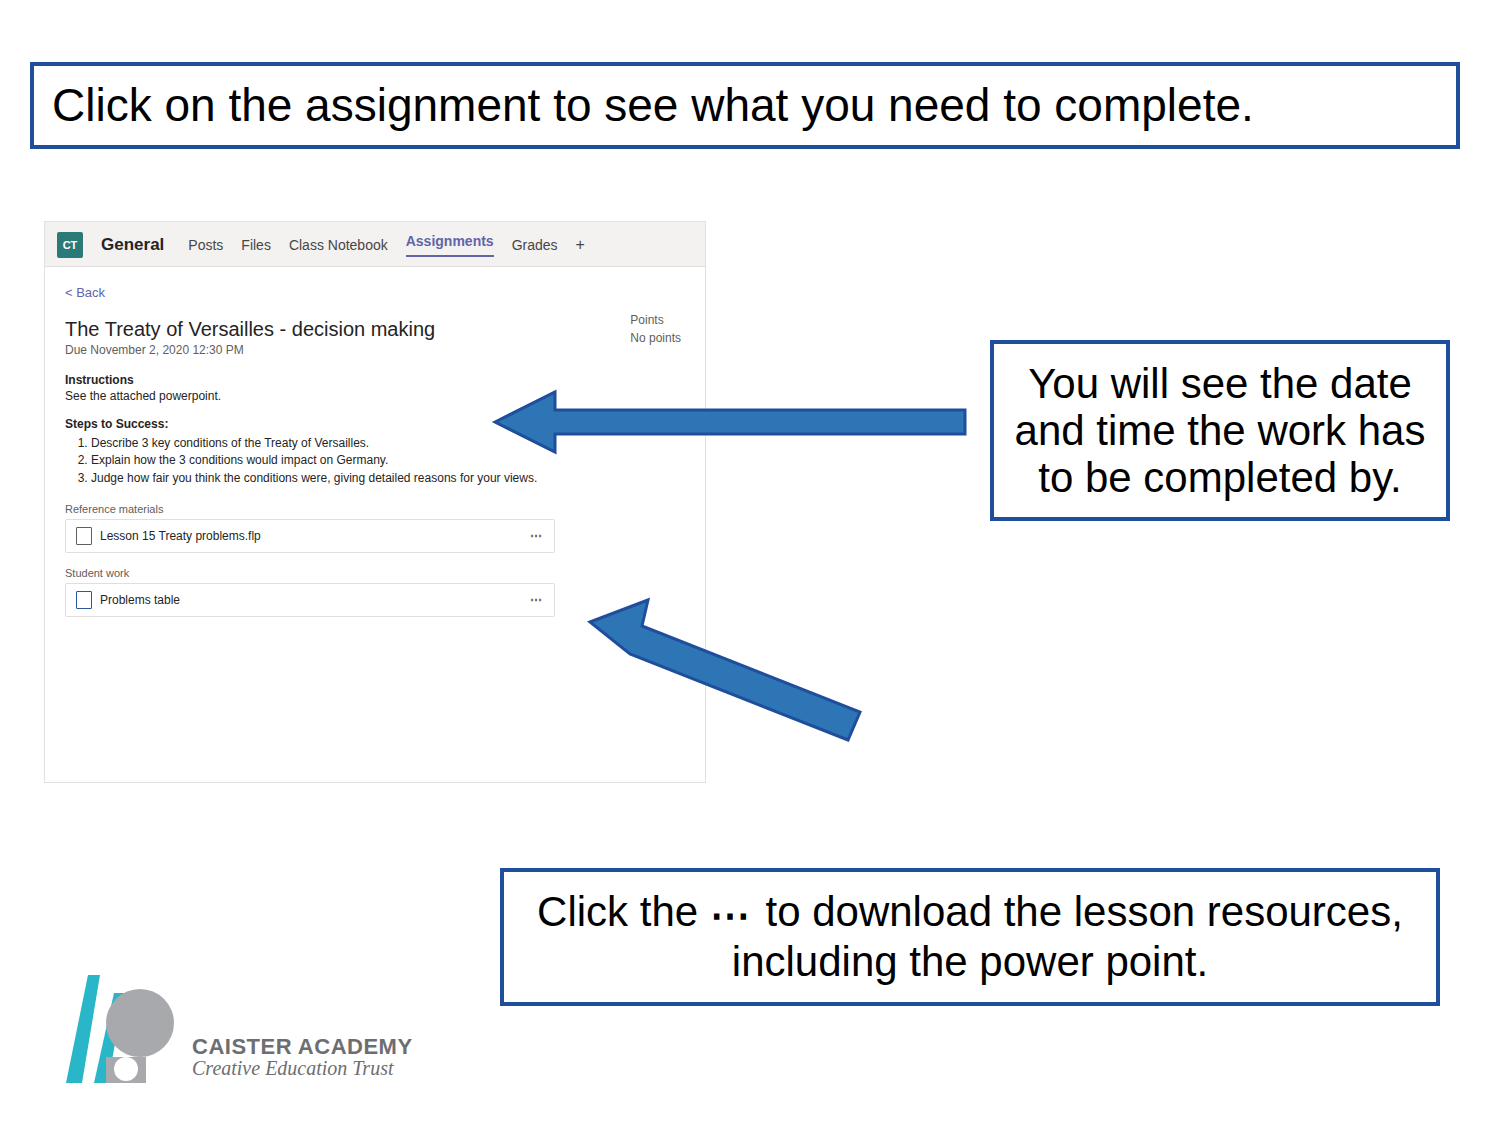Click on the assignment to see what you need to complete.
CT
General Posts Files Class Notebook Assignments Grades +
< Back
Points
No points
The Treaty of Versailles - decision making
Due November 2, 2020 12:30 PM
Instructions
See the attached powerpoint.
Steps to Success:
Describe 3 key conditions of the Treaty of Versailles.
Explain how the 3 conditions would impact on Germany.
Judge how fair you think the conditions were, giving detailed reasons for your views.
Reference materials
Lesson 15 Treaty problems.flp ⋯
Student work
Problems table ⋯
You will see the date and time the work has to be completed by.
Click the ⋯ to download the lesson resources, including the power point.
CAISTER ACADEMY
Creative Education Trust